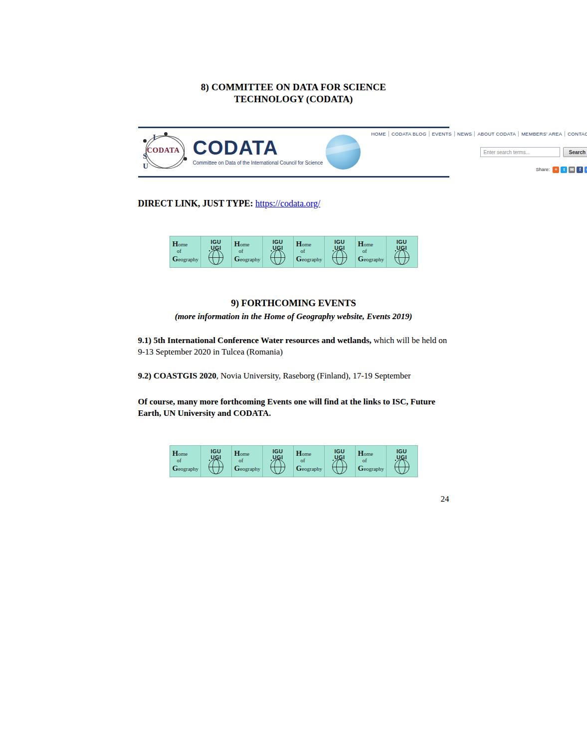8) COMMITTEE ON DATA FOR SCIENCE
TECHNOLOGY (CODATA)
I
S
U
CODATA
CODATA
Committee on Data of the International Council for Science
HOME CODATA BLOG EVENTS NEWS ABOUT CODATA MEMBERS' AREA CONTACT
Enter search terms...
Search
Share: + t ✉ f G
DIRECT LINK, JUST TYPE: https://codata.org/
Home of Geography
IGU UGI
Home of Geography
IGU UGI
Home of Geography
IGU UGI
Home of Geography
IGU UGI
9) FORTHCOMING EVENTS
(more information in the Home of Geography website, Events 2019)
9.1) 5th International Conference Water resources and wetlands, which will be held on 9-13 September 2020 in Tulcea (Romania)
9.2) COASTGIS 2020, Novia University, Raseborg (Finland), 17-19 September
Of course, many more forthcoming Events one will find at the links to ISC, Future Earth, UN University and CODATA.
Home of Geography
IGU UGI
Home of Geography
IGU UGI
Home of Geography
IGU UGI
Home of Geography
IGU UGI
24